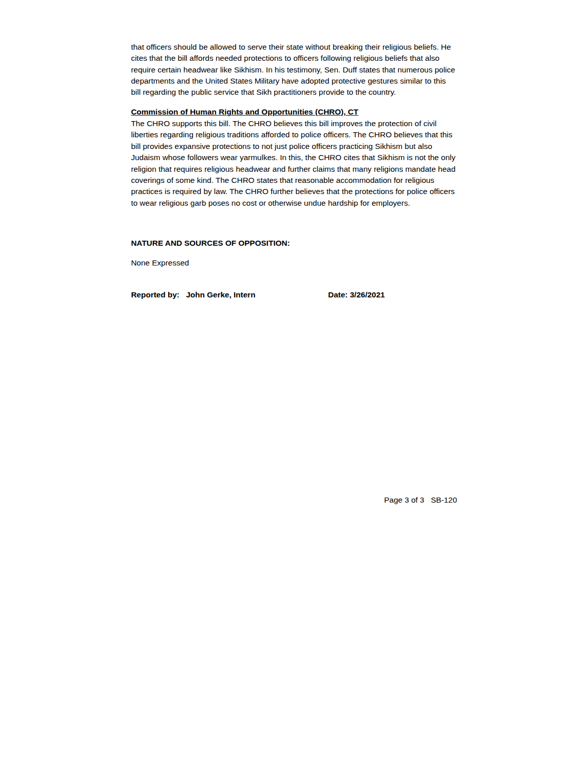that officers should be allowed to serve their state without breaking their religious beliefs. He cites that the bill affords needed protections to officers following religious beliefs that also require certain headwear like Sikhism. In his testimony, Sen. Duff states that numerous police departments and the United States Military have adopted protective gestures similar to this bill regarding the public service that Sikh practitioners provide to the country.
Commission of Human Rights and Opportunities (CHRO), CT
The CHRO supports this bill. The CHRO believes this bill improves the protection of civil liberties regarding religious traditions afforded to police officers. The CHRO believes that this bill provides expansive protections to not just police officers practicing Sikhism but also Judaism whose followers wear yarmulkes. In this, the CHRO cites that Sikhism is not the only religion that requires religious headwear and further claims that many religions mandate head coverings of some kind. The CHRO states that reasonable accommodation for religious practices is required by law. The CHRO further believes that the protections for police officers to wear religious garb poses no cost or otherwise undue hardship for employers.
NATURE AND SOURCES OF OPPOSITION:
None Expressed
Reported by: John Gerke, Intern Date: 3/26/2021
Page 3 of 3 SB-120